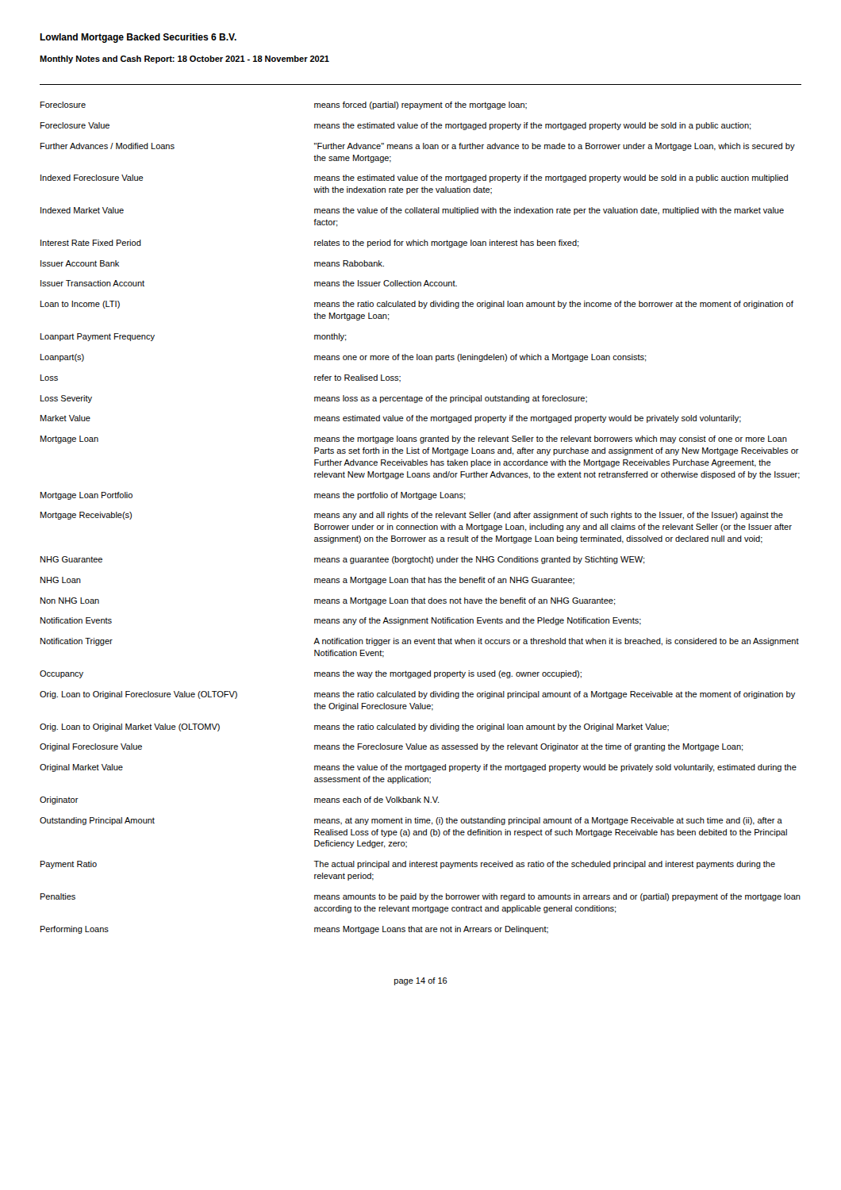Lowland Mortgage Backed Securities 6 B.V.
Monthly Notes and Cash Report: 18 October 2021 - 18 November 2021
| Foreclosure | means forced (partial) repayment of the mortgage loan; |
| Foreclosure Value | means the estimated value of the mortgaged property if the mortgaged property would be sold in a public auction; |
| Further Advances / Modified Loans | "Further Advance" means a loan or a further advance to be made to a Borrower under a Mortgage Loan, which is secured by the same Mortgage; |
| Indexed Foreclosure Value | means the estimated value of the mortgaged property if the mortgaged property would be sold in a public auction multiplied with the indexation rate per the valuation date; |
| Indexed Market Value | means the value of the collateral multiplied with the indexation rate per the valuation date, multiplied with the market value factor; |
| Interest Rate Fixed Period | relates to the period for which mortgage loan interest has been fixed; |
| Issuer Account Bank | means Rabobank. |
| Issuer Transaction Account | means the Issuer Collection Account. |
| Loan to Income (LTI) | means the ratio calculated by dividing the original loan amount by the income of the borrower at the moment of origination of the Mortgage Loan; |
| Loanpart Payment Frequency | monthly; |
| Loanpart(s) | means one or more of the loan parts (leningdelen) of which a Mortgage Loan consists; |
| Loss | refer to Realised Loss; |
| Loss Severity | means loss as a percentage of the principal outstanding at foreclosure; |
| Market Value | means estimated value of the mortgaged property if the mortgaged property would be privately sold voluntarily; |
| Mortgage Loan | means the mortgage loans granted by the relevant Seller to the relevant borrowers which may consist of one or more Loan Parts as set forth in the List of Mortgage Loans and, after any purchase and assignment of any New Mortgage Receivables or Further Advance Receivables has taken place in accordance with the Mortgage Receivables Purchase Agreement, the relevant New Mortgage Loans and/or Further Advances, to the extent not retransferred or otherwise disposed of by the Issuer; |
| Mortgage Loan Portfolio | means the portfolio of Mortgage Loans; |
| Mortgage Receivable(s) | means any and all rights of the relevant Seller (and after assignment of such rights to the Issuer, of the Issuer) against the Borrower under or in connection with a Mortgage Loan, including any and all claims of the relevant Seller (or the Issuer after assignment) on the Borrower as a result of the Mortgage Loan being terminated, dissolved or declared null and void; |
| NHG Guarantee | means a guarantee (borgtocht) under the NHG Conditions granted by Stichting WEW; |
| NHG Loan | means a Mortgage Loan that has the benefit of an NHG Guarantee; |
| Non NHG Loan | means a Mortgage Loan that does not have the benefit of an NHG Guarantee; |
| Notification Events | means any of the Assignment Notification Events and the Pledge Notification Events; |
| Notification Trigger | A notification trigger is an event that when it occurs or a threshold that when it is breached, is considered to be an Assignment Notification Event; |
| Occupancy | means the way the mortgaged property is used (eg. owner occupied); |
| Orig. Loan to Original Foreclosure Value (OLTOFV) | means the ratio calculated by dividing the original principal amount of a Mortgage Receivable at the moment of origination by the Original Foreclosure Value; |
| Orig. Loan to Original Market Value (OLTOMV) | means the ratio calculated by dividing the original loan amount by the Original Market Value; |
| Original Foreclosure Value | means the Foreclosure Value as assessed by the relevant Originator at the time of granting the Mortgage Loan; |
| Original Market Value | means the value of the mortgaged property if the mortgaged property would be privately sold voluntarily, estimated during the assessment of the application; |
| Originator | means each of de Volkbank N.V. |
| Outstanding Principal Amount | means, at any moment in time, (i) the outstanding principal amount of a Mortgage Receivable at such time and (ii), after a Realised Loss of type (a) and (b) of the definition in respect of such Mortgage Receivable has been debited to the Principal Deficiency Ledger, zero; |
| Payment Ratio | The actual principal and interest payments received as ratio of the scheduled principal and interest payments during the relevant period; |
| Penalties | means amounts to be paid by the borrower with regard to amounts in arrears and or (partial) prepayment of the mortgage loan according to the relevant mortgage contract and applicable general conditions; |
| Performing Loans | means Mortgage Loans that are not in Arrears or Delinquent; |
page 14 of 16